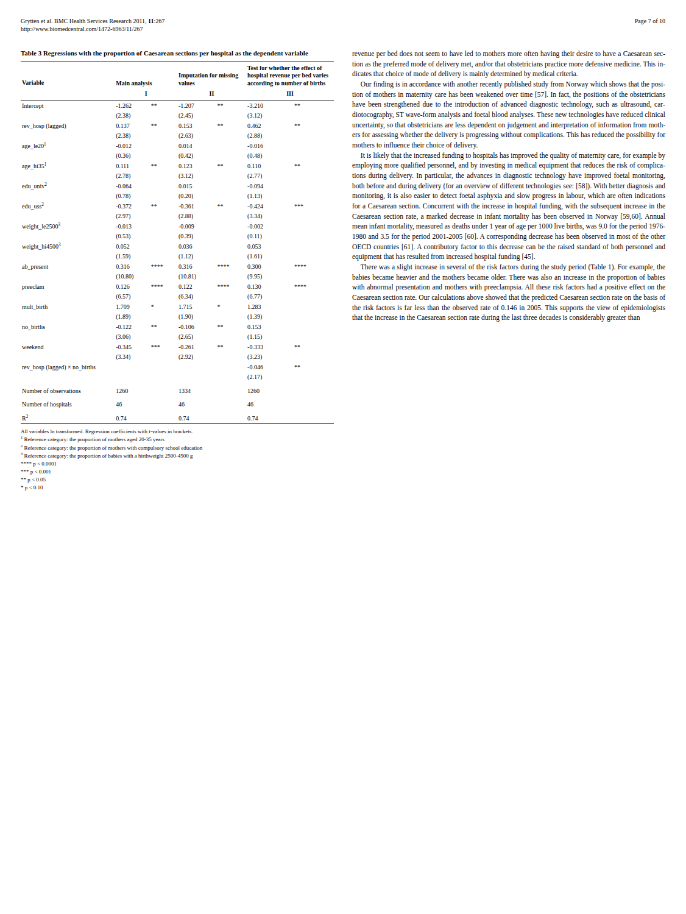Grytten et al. BMC Health Services Research 2011, 11:267
http://www.biomedcentral.com/1472-6963/11/267
Page 7 of 10
Table 3 Regressions with the proportion of Caesarean sections per hospital as the dependent variable
| Variable | Main analysis | Imputation for missing values | Test for whether the effect of hospital revenue per bed varies according to number of births |
| --- | --- | --- | --- |
| | I | II | III |
| Intercept | -1.262 | ** | -1.207 | ** | -3.210 | ** |
| | (2.38) | | (2.45) | | (3.12) | |
| rev_hosp (lagged) | 0.137 | ** | 0.153 | ** | 0.462 | ** |
| | (2.38) | | (2.63) | | (2.88) | |
| age_le20 1 | -0.012 | | 0.014 | | -0.016 | |
| | (0.36) | | (0.42) | | (0.48) | |
| age_hi35 1 | 0.111 | ** | 0.123 | ** | 0.110 | ** |
| | (2.78) | | (3.12) | | (2.77) | |
| edu_univ 2 | -0.064 | | 0.015 | | -0.094 | |
| | (0.78) | | (0.20) | | (1.13) | |
| edu_uss 2 | -0.372 | ** | -0.361 | ** | -0.424 | *** |
| | (2.97) | | (2.88) | | (3.34) | |
| weight_le2500 3 | -0.013 | | -0.009 | | -0.002 | |
| | (0.53) | | (0.39) | | (0.11) | |
| weight_hi4500 3 | 0.052 | | 0.036 | | 0.053 | |
| | (1.59) | | (1.12) | | (1.61) | |
| ab_present | 0.316 | **** | 0.316 | **** | 0.300 | **** |
| | (10.80) | | (10.81) | | (9.95) | |
| preeclam | 0.126 | **** | 0.122 | **** | 0.130 | **** |
| | (6.57) | | (6.34) | | (6.77) | |
| mult_birth | 1.709 | * | 1.715 | * | 1.283 | |
| | (1.89) | | (1.90) | | (1.39) | |
| no_births | -0.122 | ** | -0.106 | ** | 0.153 | |
| | (3.06) | | (2.65) | | (1.15) | |
| weekend | -0.345 | *** | -0.261 | ** | -0.333 | ** |
| | (3.34) | | (2.92) | | (3.23) | |
| rev_hosp (lagged) × no_births | | | | | -0.046 | ** |
| | | | | | (2.17) | |
| Number of observations | 1260 | | 1334 | | 1260 | |
| Number of hospitals | 46 | | 46 | | 46 | |
| R 2 | 0.74 | | 0.74 | | 0.74 | |
All variables ln transformed. Regression coefficients with t-values in brackets.
1 Reference category: the proportion of mothers aged 20-35 years
2 Reference category: the proportion of mothers with compulsory school education
3 Reference category: the proportion of babies with a birthweight 2500-4500 g
**** p < 0.0001
*** p < 0.001
** p < 0.05
* p < 0.10
revenue per bed does not seem to have led to mothers more often having their desire to have a Caesarean section as the preferred mode of delivery met, and/or that obstetricians practice more defensive medicine. This indicates that choice of mode of delivery is mainly determined by medical criteria.
Our finding is in accordance with another recently published study from Norway which shows that the position of mothers in maternity care has been weakened over time [57]. In fact, the positions of the obstetricians have been strengthened due to the introduction of advanced diagnostic technology, such as ultrasound, cardiotocography, ST wave-form analysis and foetal blood analyses. These new technologies have reduced clinical uncertainty, so that obstetricians are less dependent on judgement and interpretation of information from mothers for assessing whether the delivery is progressing without complications. This has reduced the possibility for mothers to influence their choice of delivery.
It is likely that the increased funding to hospitals has improved the quality of maternity care, for example by employing more qualified personnel, and by investing in medical equipment that reduces the risk of complications during delivery. In particular, the advances in diagnostic technology have improved foetal monitoring, both before and during delivery (for an overview of different technologies see: [58]). With better diagnosis and monitoring, it is also easier to detect foetal asphyxia and slow progress in labour, which are often indications for a Caesarean section. Concurrent with the increase in hospital funding, with the subsequent increase in the Caesarean section rate, a marked decrease in infant mortality has been observed in Norway [59,60]. Annual mean infant mortality, measured as deaths under 1 year of age per 1000 live births, was 9.0 for the period 1976-1980 and 3.5 for the period 2001-2005 [60]. A corresponding decrease has been observed in most of the other OECD countries [61]. A contributory factor to this decrease can be the raised standard of both personnel and equipment that has resulted from increased hospital funding [45].
There was a slight increase in several of the risk factors during the study period (Table 1). For example, the babies became heavier and the mothers became older. There was also an increase in the proportion of babies with abnormal presentation and mothers with preeclampsia. All these risk factors had a positive effect on the Caesarean section rate. Our calculations above showed that the predicted Caesarean section rate on the basis of the risk factors is far less than the observed rate of 0.146 in 2005. This supports the view of epidemiologists that the increase in the Caesarean section rate during the last three decades is considerably greater than